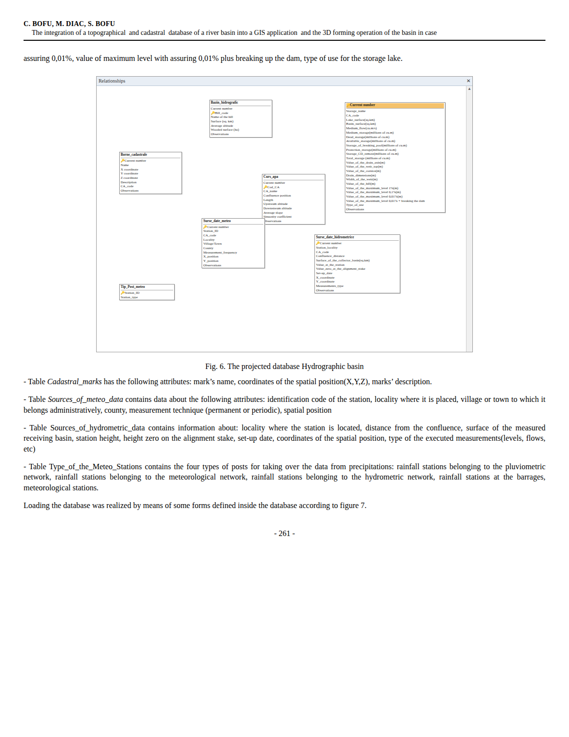C. BOFU, M. DIAC, S. BOFU The integration of a topographical and cadastral database of a river basin into a GIS application and the 3D forming operation of the basin in case
assuring 0,01%, value of maximum level with assuring 0,01% plus breaking up the dam, type of use for the storage lake.
Relationships✕
Bazin_hidrografic
Current number
Hill_code
Name of the hill
Surface (sq. km)
Average altitude
Wooded surface (ha)
Observations
Current number
Storage_name
CA_code
Lake_surface(sq.km)
Basin_surface(sq.km)
Medium_flow(cu.m/s)
Medium_storage(millions of cu.m)
Dead_storage(millions of cu.m)
Available_storage(millions of cu.m)
Storage_of_breaking_pool(millions of cu.m)
Protection_storage(millions of cu.m)
Storage_CD_remote(millions of cu.m)
Total_storage (millions of cu.m)
Value_of_the_drain_axis(m)
Value_of_the_weir_top(m)
Value_of_the_cornice(m)
Drain_dimensions(m)
Width_of_the_weir(m)
Value_of_the_hill(m)
Value_of_the_maximum_level 1%(m)
Value_of_the_maximum_level 0,1%(m)
Value_of_the_maximum_level 0,01%(m)
Value_of_the_maximum_level 0,01% + breaking the dam
Type_of_use
Observations
Borne_cadastrale
Current number
Name
X coordinate
Y coordinate
Z coordinate
Description
CA_code
Observations
Curs_apa
Current number
Cod_CA
CA_name
Confluence position
Length
Upstream altitude
Downstream altitude
Average slope
Sinuosity coefficient
Observations
Surse_date_meteo
Current number
Station_ID
CA_code
Locality
Village/Town
County
Measurement_frequency
X_position
Y_position
Observations
Surse_date_hidrometrice
Current number
Station_locality
CA_code
Confluence_distance
Surface_of_the_collector_basin(sq.km)
Value_at_the_station
Value_zero_at_the_alignment_stake
Set-up_date
X_coordinate
Y_coordinate
Measurements_type
Observations
Tip_Post_meteo
Station_ID
Station_type
▲
◀
Fig. 6. The projected database Hydrographic basin
- Table Cadastral_marks has the following attributes: mark’s name, coordinates of the spatial position(X,Y,Z), marks’ description.
- Table Sources_of_meteo_data contains data about the following attributes: identification code of the station, locality where it is placed, village or town to which it belongs administratively, county, measurement technique (permanent or periodic), spatial position
- Table Sources_of_hydrometric_data contains information about: locality where the station is located, distance from the confluence, surface of the measured receiving basin, station height, height zero on the alignment stake, set-up date, coordinates of the spatial position, type of the executed measurements(levels, flows, etc)
- Table Type_of_the_Meteo_Stations contains the four types of posts for taking over the data from precipitations: rainfall stations belonging to the pluviometric network, rainfall stations belonging to the meteorological network, rainfall stations belonging to the hydrometric network, rainfall stations at the barrages, meteorological stations.
Loading the database was realized by means of some forms defined inside the database according to figure 7.
- 261 -